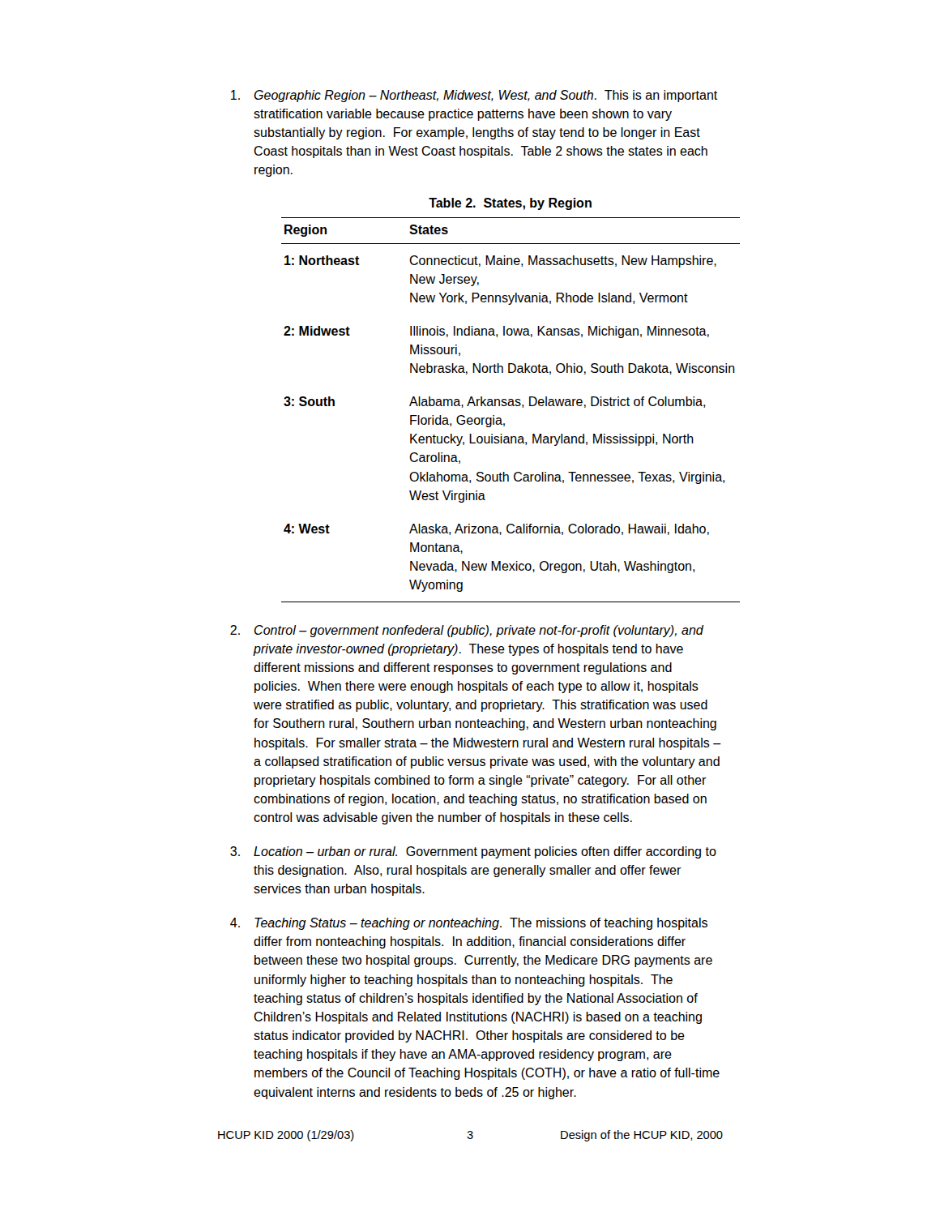Geographic Region – Northeast, Midwest, West, and South. This is an important stratification variable because practice patterns have been shown to vary substantially by region. For example, lengths of stay tend to be longer in East Coast hospitals than in West Coast hospitals. Table 2 shows the states in each region.
Table 2. States, by Region
| Region | States |
| --- | --- |
| 1: Northeast | Connecticut, Maine, Massachusetts, New Hampshire, New Jersey, New York, Pennsylvania, Rhode Island, Vermont |
| 2: Midwest | Illinois, Indiana, Iowa, Kansas, Michigan, Minnesota, Missouri, Nebraska, North Dakota, Ohio, South Dakota, Wisconsin |
| 3: South | Alabama, Arkansas, Delaware, District of Columbia, Florida, Georgia, Kentucky, Louisiana, Maryland, Mississippi, North Carolina, Oklahoma, South Carolina, Tennessee, Texas, Virginia, West Virginia |
| 4: West | Alaska, Arizona, California, Colorado, Hawaii, Idaho, Montana, Nevada, New Mexico, Oregon, Utah, Washington, Wyoming |
Control – government nonfederal (public), private not-for-profit (voluntary), and private investor-owned (proprietary). These types of hospitals tend to have different missions and different responses to government regulations and policies. When there were enough hospitals of each type to allow it, hospitals were stratified as public, voluntary, and proprietary. This stratification was used for Southern rural, Southern urban nonteaching, and Western urban nonteaching hospitals. For smaller strata – the Midwestern rural and Western rural hospitals – a collapsed stratification of public versus private was used, with the voluntary and proprietary hospitals combined to form a single “private” category. For all other combinations of region, location, and teaching status, no stratification based on control was advisable given the number of hospitals in these cells.
Location – urban or rural. Government payment policies often differ according to this designation. Also, rural hospitals are generally smaller and offer fewer services than urban hospitals.
Teaching Status – teaching or nonteaching. The missions of teaching hospitals differ from nonteaching hospitals. In addition, financial considerations differ between these two hospital groups. Currently, the Medicare DRG payments are uniformly higher to teaching hospitals than to nonteaching hospitals. The teaching status of children’s hospitals identified by the National Association of Children’s Hospitals and Related Institutions (NACHRI) is based on a teaching status indicator provided by NACHRI. Other hospitals are considered to be teaching hospitals if they have an AMA-approved residency program, are members of the Council of Teaching Hospitals (COTH), or have a ratio of full-time equivalent interns and residents to beds of .25 or higher.
HCUP KID 2000 (1/29/03)
3
Design of the HCUP KID, 2000